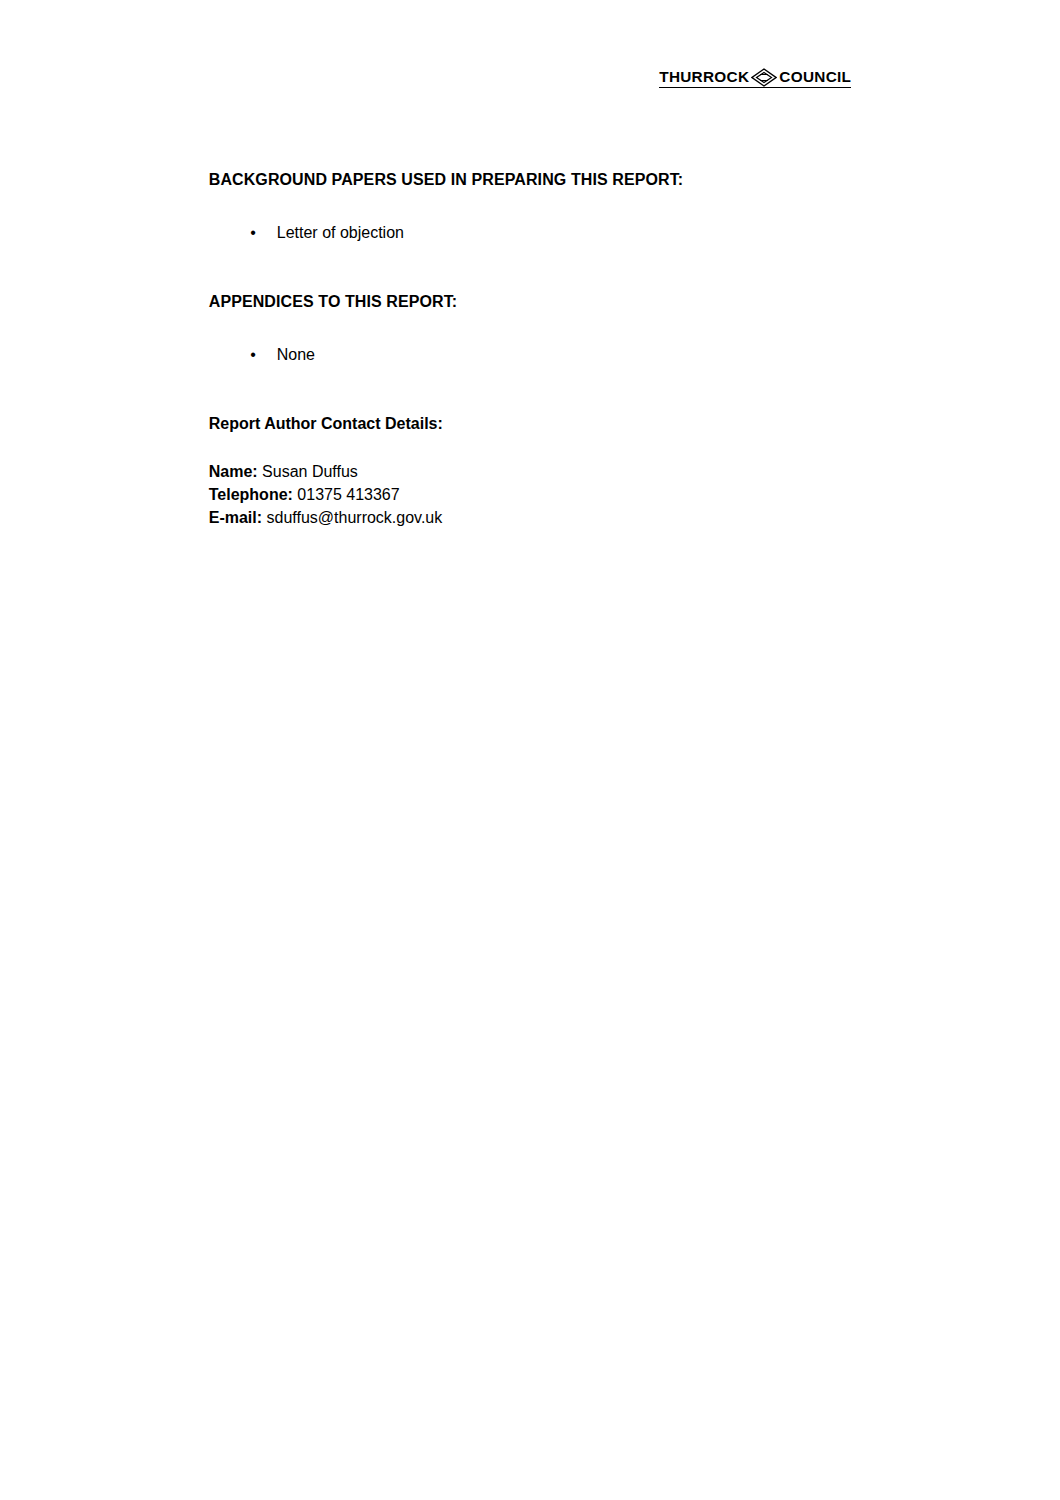THURROCK COUNCIL
BACKGROUND PAPERS USED IN PREPARING THIS REPORT:
Letter of objection
APPENDICES TO THIS REPORT:
None
Report Author Contact Details:
Name: Susan Duffus
Telephone: 01375 413367
E-mail: sduffus@thurrock.gov.uk